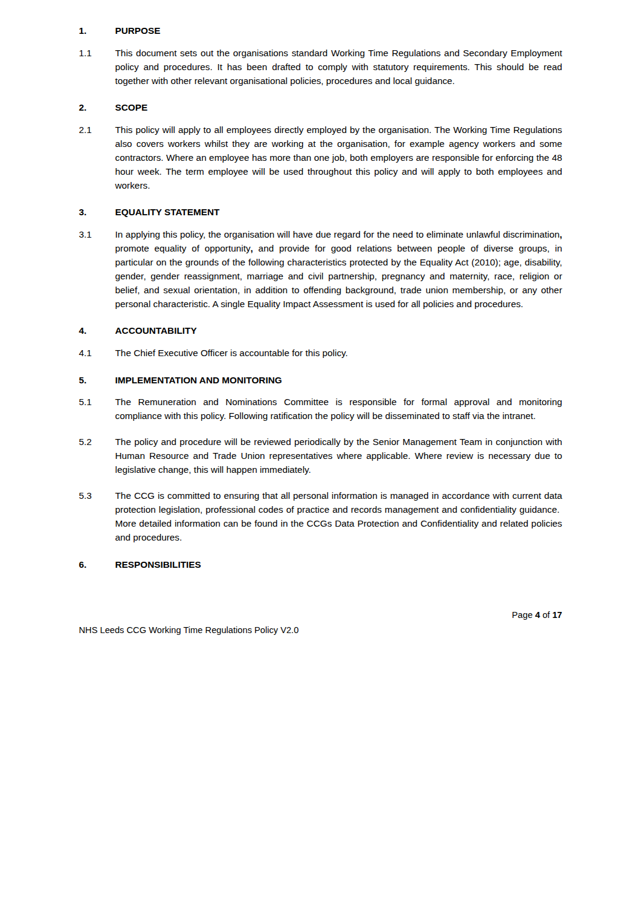1.
PURPOSE
1.1
This document sets out the organisations standard Working Time Regulations and Secondary Employment policy and procedures. It has been drafted to comply with statutory requirements. This should be read together with other relevant organisational policies, procedures and local guidance.
2.
SCOPE
2.1
This policy will apply to all employees directly employed by the organisation. The Working Time Regulations also covers workers whilst they are working at the organisation, for example agency workers and some contractors. Where an employee has more than one job, both employers are responsible for enforcing the 48 hour week. The term employee will be used throughout this policy and will apply to both employees and workers.
3.
EQUALITY STATEMENT
3.1
In applying this policy, the organisation will have due regard for the need to eliminate unlawful discrimination, promote equality of opportunity, and provide for good relations between people of diverse groups, in particular on the grounds of the following characteristics protected by the Equality Act (2010); age, disability, gender, gender reassignment, marriage and civil partnership, pregnancy and maternity, race, religion or belief, and sexual orientation, in addition to offending background, trade union membership, or any other personal characteristic. A single Equality Impact Assessment is used for all policies and procedures.
4.
ACCOUNTABILITY
4.1
The Chief Executive Officer is accountable for this policy.
5.
IMPLEMENTATION AND MONITORING
5.1
The Remuneration and Nominations Committee is responsible for formal approval and monitoring compliance with this policy. Following ratification the policy will be disseminated to staff via the intranet.
5.2
The policy and procedure will be reviewed periodically by the Senior Management Team in conjunction with Human Resource and Trade Union representatives where applicable. Where review is necessary due to legislative change, this will happen immediately.
5.3
The CCG is committed to ensuring that all personal information is managed in accordance with current data protection legislation, professional codes of practice and records management and confidentiality guidance. More detailed information can be found in the CCGs Data Protection and Confidentiality and related policies and procedures.
6.
RESPONSIBILITIES
Page 4 of 17
NHS Leeds CCG Working Time Regulations Policy V2.0